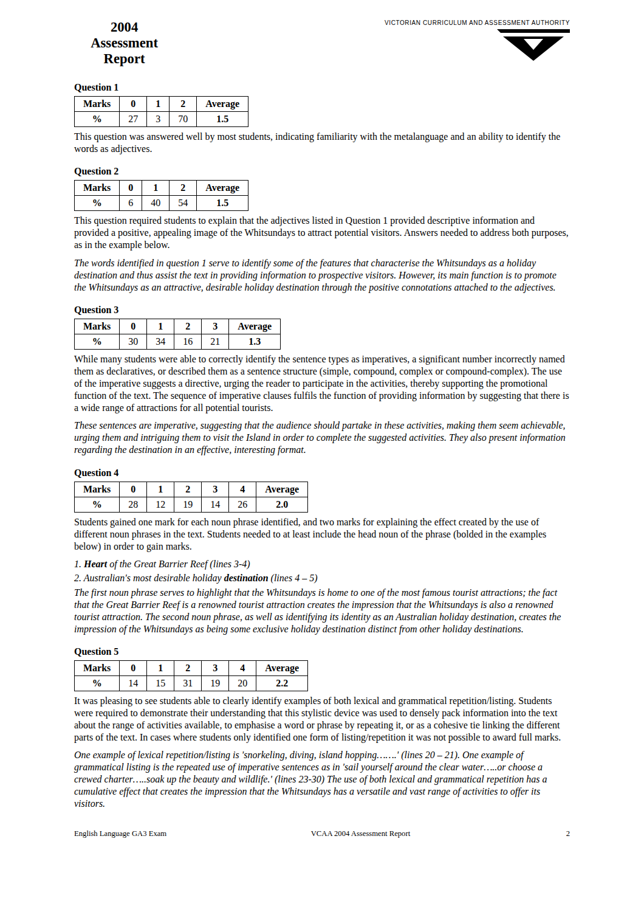2004
Assessment
Report
VICTORIAN CURRICULUM AND ASSESSMENT AUTHORITY
Question 1
| Marks | 0 | 1 | 2 | Average |
| --- | --- | --- | --- | --- |
| % | 27 | 3 | 70 | 1.5 |
This question was answered well by most students, indicating familiarity with the metalanguage and an ability to identify the words as adjectives.
Question 2
| Marks | 0 | 1 | 2 | Average |
| --- | --- | --- | --- | --- |
| % | 6 | 40 | 54 | 1.5 |
This question required students to explain that the adjectives listed in Question 1 provided descriptive information and provided a positive, appealing image of the Whitsundays to attract potential visitors. Answers needed to address both purposes, as in the example below.
The words identified in question 1 serve to identify some of the features that characterise the Whitsundays as a holiday destination and thus assist the text in providing information to prospective visitors. However, its main function is to promote the Whitsundays as an attractive, desirable holiday destination through the positive connotations attached to the adjectives.
Question 3
| Marks | 0 | 1 | 2 | 3 | Average |
| --- | --- | --- | --- | --- | --- |
| % | 30 | 34 | 16 | 21 | 1.3 |
While many students were able to correctly identify the sentence types as imperatives, a significant number incorrectly named them as declaratives, or described them as a sentence structure (simple, compound, complex or compound-complex). The use of the imperative suggests a directive, urging the reader to participate in the activities, thereby supporting the promotional function of the text. The sequence of imperative clauses fulfils the function of providing information by suggesting that there is a wide range of attractions for all potential tourists.
These sentences are imperative, suggesting that the audience should partake in these activities, making them seem achievable, urging them and intriguing them to visit the Island in order to complete the suggested activities. They also present information regarding the destination in an effective, interesting format.
Question 4
| Marks | 0 | 1 | 2 | 3 | 4 | Average |
| --- | --- | --- | --- | --- | --- | --- |
| % | 28 | 12 | 19 | 14 | 26 | 2.0 |
Students gained one mark for each noun phrase identified, and two marks for explaining the effect created by the use of different noun phrases in the text. Students needed to at least include the head noun of the phrase (bolded in the examples below) in order to gain marks.
1. Heart of the Great Barrier Reef (lines 3-4)
2. Australian's most desirable holiday destination (lines 4 – 5)
The first noun phrase serves to highlight that the Whitsundays is home to one of the most famous tourist attractions; the fact that the Great Barrier Reef is a renowned tourist attraction creates the impression that the Whitsundays is also a renowned tourist attraction. The second noun phrase, as well as identifying its identity as an Australian holiday destination, creates the impression of the Whitsundays as being some exclusive holiday destination distinct from other holiday destinations.
Question 5
| Marks | 0 | 1 | 2 | 3 | 4 | Average |
| --- | --- | --- | --- | --- | --- | --- |
| % | 14 | 15 | 31 | 19 | 20 | 2.2 |
It was pleasing to see students able to clearly identify examples of both lexical and grammatical repetition/listing. Students were required to demonstrate their understanding that this stylistic device was used to densely pack information into the text about the range of activities available, to emphasise a word or phrase by repeating it, or as a cohesive tie linking the different parts of the text. In cases where students only identified one form of listing/repetition it was not possible to award full marks.
One example of lexical repetition/listing is 'snorkeling, diving, island hopping…….' (lines 20 – 21). One example of grammatical listing is the repeated use of imperative sentences as in 'sail yourself around the clear water…..or choose a crewed charter…..soak up the beauty and wildlife.' (lines 23-30) The use of both lexical and grammatical repetition has a cumulative effect that creates the impression that the Whitsundays has a versatile and vast range of activities to offer its visitors.
English Language GA3 Exam VCAA 2004 Assessment Report 2